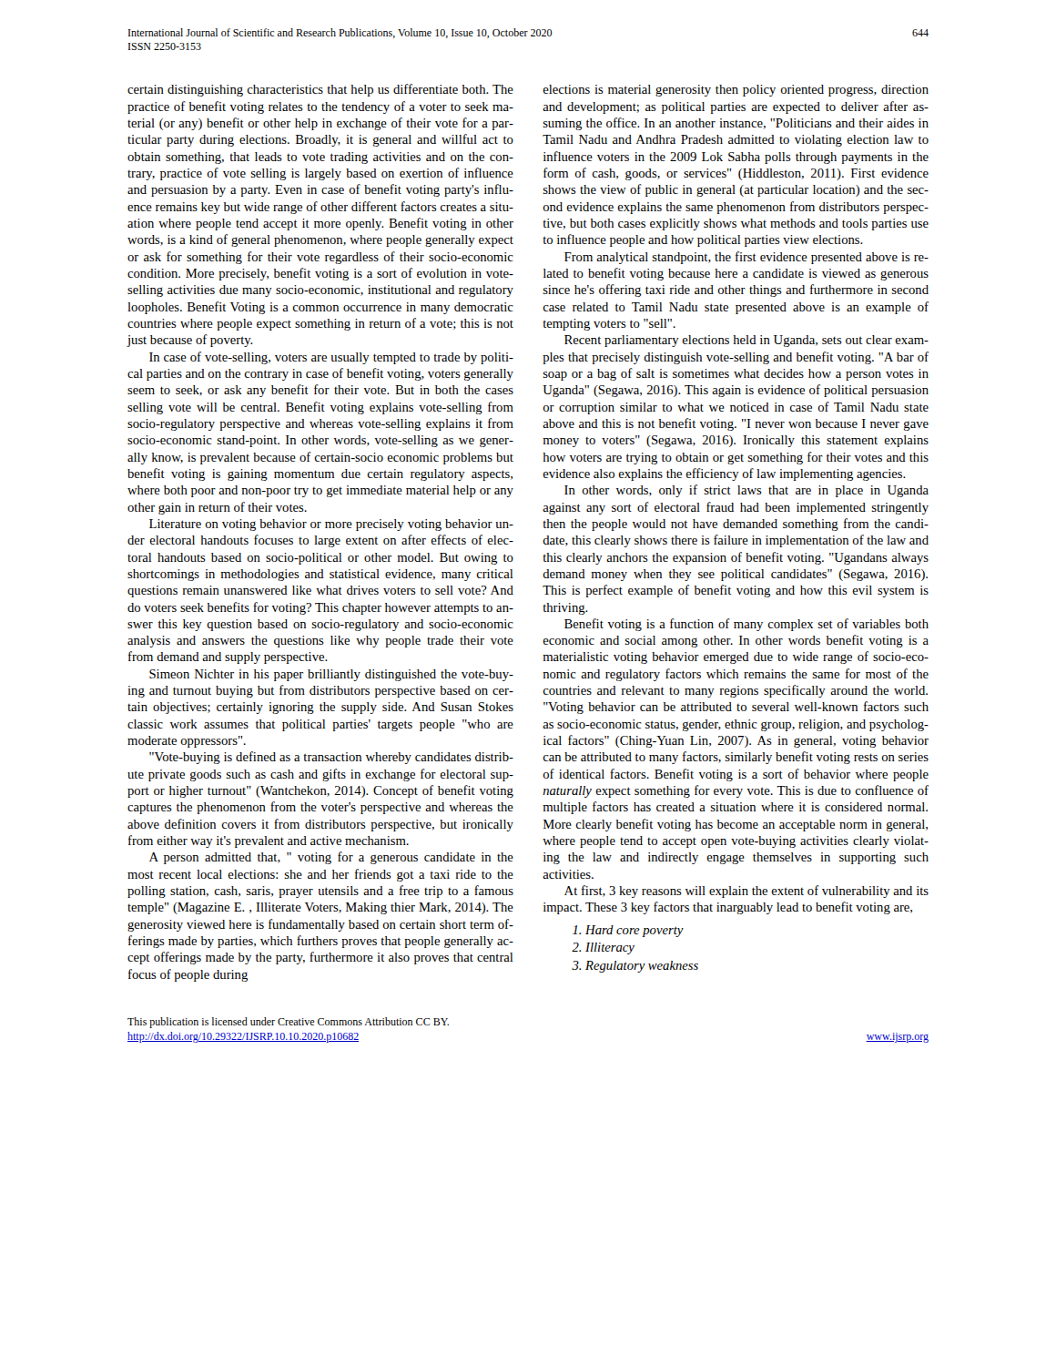International Journal of Scientific and Research Publications, Volume 10, Issue 10, October 2020
644
ISSN 2250-3153
certain distinguishing characteristics that help us differentiate both. The practice of benefit voting relates to the tendency of a voter to seek material (or any) benefit or other help in exchange of their vote for a particular party during elections. Broadly, it is general and willful act to obtain something, that leads to vote trading activities and on the contrary, practice of vote selling is largely based on exertion of influence and persuasion by a party. Even in case of benefit voting party's influence remains key but wide range of other different factors creates a situation where people tend accept it more openly. Benefit voting in other words, is a kind of general phenomenon, where people generally expect or ask for something for their vote regardless of their socio-economic condition. More precisely, benefit voting is a sort of evolution in vote-selling activities due many socio-economic, institutional and regulatory loopholes. Benefit Voting is a common occurrence in many democratic countries where people expect something in return of a vote; this is not just because of poverty.
In case of vote-selling, voters are usually tempted to trade by political parties and on the contrary in case of benefit voting, voters generally seem to seek, or ask any benefit for their vote. But in both the cases selling vote will be central. Benefit voting explains vote-selling from socio-regulatory perspective and whereas vote-selling explains it from socio-economic stand-point. In other words, vote-selling as we generally know, is prevalent because of certain-socio economic problems but benefit voting is gaining momentum due certain regulatory aspects, where both poor and non-poor try to get immediate material help or any other gain in return of their votes.
Literature on voting behavior or more precisely voting behavior under electoral handouts focuses to large extent on after effects of electoral handouts based on socio-political or other model. But owing to shortcomings in methodologies and statistical evidence, many critical questions remain unanswered like what drives voters to sell vote? And do voters seek benefits for voting? This chapter however attempts to answer this key question based on socio-regulatory and socio-economic analysis and answers the questions like why people trade their vote from demand and supply perspective.
Simeon Nichter in his paper brilliantly distinguished the vote-buying and turnout buying but from distributors perspective based on certain objectives; certainly ignoring the supply side. And Susan Stokes classic work assumes that political parties' targets people "who are moderate oppressors".
"Vote-buying is defined as a transaction whereby candidates distribute private goods such as cash and gifts in exchange for electoral support or higher turnout" (Wantchekon, 2014). Concept of benefit voting captures the phenomenon from the voter's perspective and whereas the above definition covers it from distributors perspective, but ironically from either way it's prevalent and active mechanism.
A person admitted that, " voting for a generous candidate in the most recent local elections: she and her friends got a taxi ride to the polling station, cash, saris, prayer utensils and a free trip to a famous temple" (Magazine E. , Illiterate Voters, Making thier Mark, 2014). The generosity viewed here is fundamentally based on certain short term offerings made by parties, which furthers proves that people generally accept offerings made by the party, furthermore it also proves that central focus of people during
elections is material generosity then policy oriented progress, direction and development; as political parties are expected to deliver after assuming the office. In an another instance, "Politicians and their aides in Tamil Nadu and Andhra Pradesh admitted to violating election law to influence voters in the 2009 Lok Sabha polls through payments in the form of cash, goods, or services" (Hiddleston, 2011). First evidence shows the view of public in general (at particular location) and the second evidence explains the same phenomenon from distributors perspective, but both cases explicitly shows what methods and tools parties use to influence people and how political parties view elections.
From analytical standpoint, the first evidence presented above is related to benefit voting because here a candidate is viewed as generous since he's offering taxi ride and other things and furthermore in second case related to Tamil Nadu state presented above is an example of tempting voters to "sell".
Recent parliamentary elections held in Uganda, sets out clear examples that precisely distinguish vote-selling and benefit voting. "A bar of soap or a bag of salt is sometimes what decides how a person votes in Uganda" (Segawa, 2016). This again is evidence of political persuasion or corruption similar to what we noticed in case of Tamil Nadu state above and this is not benefit voting. "I never won because I never gave money to voters" (Segawa, 2016). Ironically this statement explains how voters are trying to obtain or get something for their votes and this evidence also explains the efficiency of law implementing agencies.
In other words, only if strict laws that are in place in Uganda against any sort of electoral fraud had been implemented stringently then the people would not have demanded something from the candidate, this clearly shows there is failure in implementation of the law and this clearly anchors the expansion of benefit voting. "Ugandans always demand money when they see political candidates" (Segawa, 2016). This is perfect example of benefit voting and how this evil system is thriving.
Benefit voting is a function of many complex set of variables both economic and social among other. In other words benefit voting is a materialistic voting behavior emerged due to wide range of socio-economic and regulatory factors which remains the same for most of the countries and relevant to many regions specifically around the world. "Voting behavior can be attributed to several well-known factors such as socio-economic status, gender, ethnic group, religion, and psychological factors" (Ching-Yuan Lin, 2007). As in general, voting behavior can be attributed to many factors, similarly benefit voting rests on series of identical factors. Benefit voting is a sort of behavior where people naturally expect something for every vote. This is due to confluence of multiple factors has created a situation where it is considered normal. More clearly benefit voting has become an acceptable norm in general, where people tend to accept open vote-buying activities clearly violating the law and indirectly engage themselves in supporting such activities.
At first, 3 key reasons will explain the extent of vulnerability and its impact. These 3 key factors that inarguably lead to benefit voting are,
Hard core poverty
Illiteracy
Regulatory weakness
This publication is licensed under Creative Commons Attribution CC BY.
http://dx.doi.org/10.29322/IJSRP.10.10.2020.p10682 www.ijsrp.org